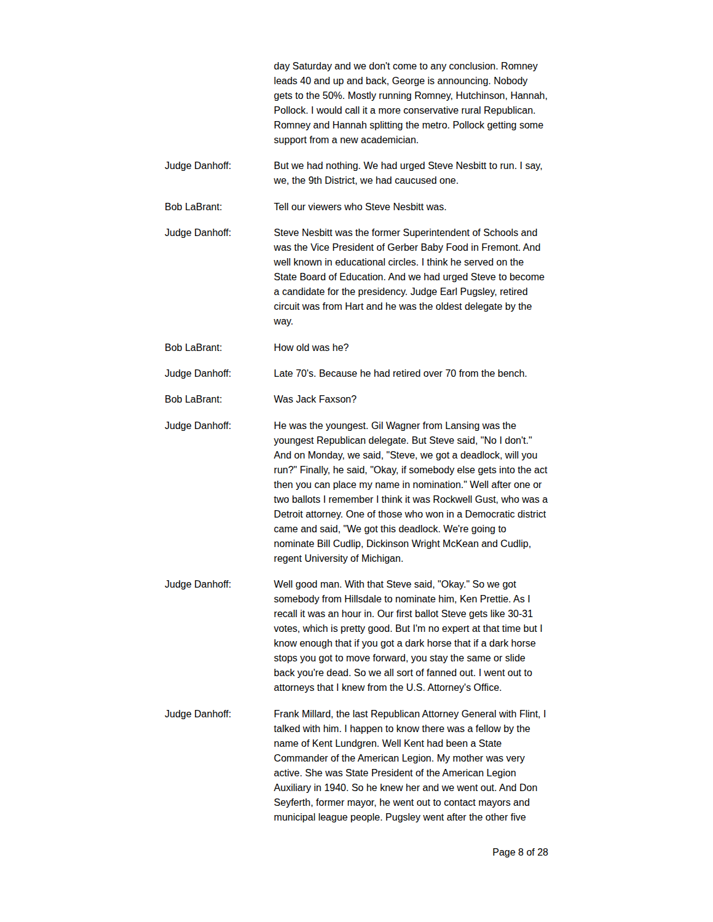day Saturday and we don't come to any conclusion. Romney leads 40 and up and back, George is announcing. Nobody gets to the 50%. Mostly running Romney, Hutchinson, Hannah, Pollock. I would call it a more conservative rural Republican. Romney and Hannah splitting the metro. Pollock getting some support from a new academician.
Judge Danhoff:
But we had nothing. We had urged Steve Nesbitt to run. I say, we, the 9th District, we had caucused one.
Bob LaBrant:
Tell our viewers who Steve Nesbitt was.
Judge Danhoff:
Steve Nesbitt was the former Superintendent of Schools and was the Vice President of Gerber Baby Food in Fremont. And well known in educational circles. I think he served on the State Board of Education. And we had urged Steve to become a candidate for the presidency. Judge Earl Pugsley, retired circuit was from Hart and he was the oldest delegate by the way.
Bob LaBrant:
How old was he?
Judge Danhoff:
Late 70's. Because he had retired over 70 from the bench.
Bob LaBrant:
Was Jack Faxson?
Judge Danhoff:
He was the youngest. Gil Wagner from Lansing was the youngest Republican delegate. But Steve said, "No I don't." And on Monday, we said, "Steve, we got a deadlock, will you run?" Finally, he said, "Okay, if somebody else gets into the act then you can place my name in nomination." Well after one or two ballots I remember I think it was Rockwell Gust, who was a Detroit attorney. One of those who won in a Democratic district came and said, "We got this deadlock. We're going to nominate Bill Cudlip, Dickinson Wright McKean and Cudlip, regent University of Michigan.
Judge Danhoff:
Well good man. With that Steve said, "Okay." So we got somebody from Hillsdale to nominate him, Ken Prettie. As I recall it was an hour in. Our first ballot Steve gets like 30-31 votes, which is pretty good. But I'm no expert at that time but I know enough that if you got a dark horse that if a dark horse stops you got to move forward, you stay the same or slide back you're dead. So we all sort of fanned out. I went out to attorneys that I knew from the U.S. Attorney's Office.
Judge Danhoff:
Frank Millard, the last Republican Attorney General with Flint, I talked with him. I happen to know there was a fellow by the name of Kent Lundgren. Well Kent had been a State Commander of the American Legion. My mother was very active. She was State President of the American Legion Auxiliary in 1940. So he knew her and we went out. And Don Seyferth, former mayor, he went out to contact mayors and municipal league people. Pugsley went after the other five
Page 8 of 28